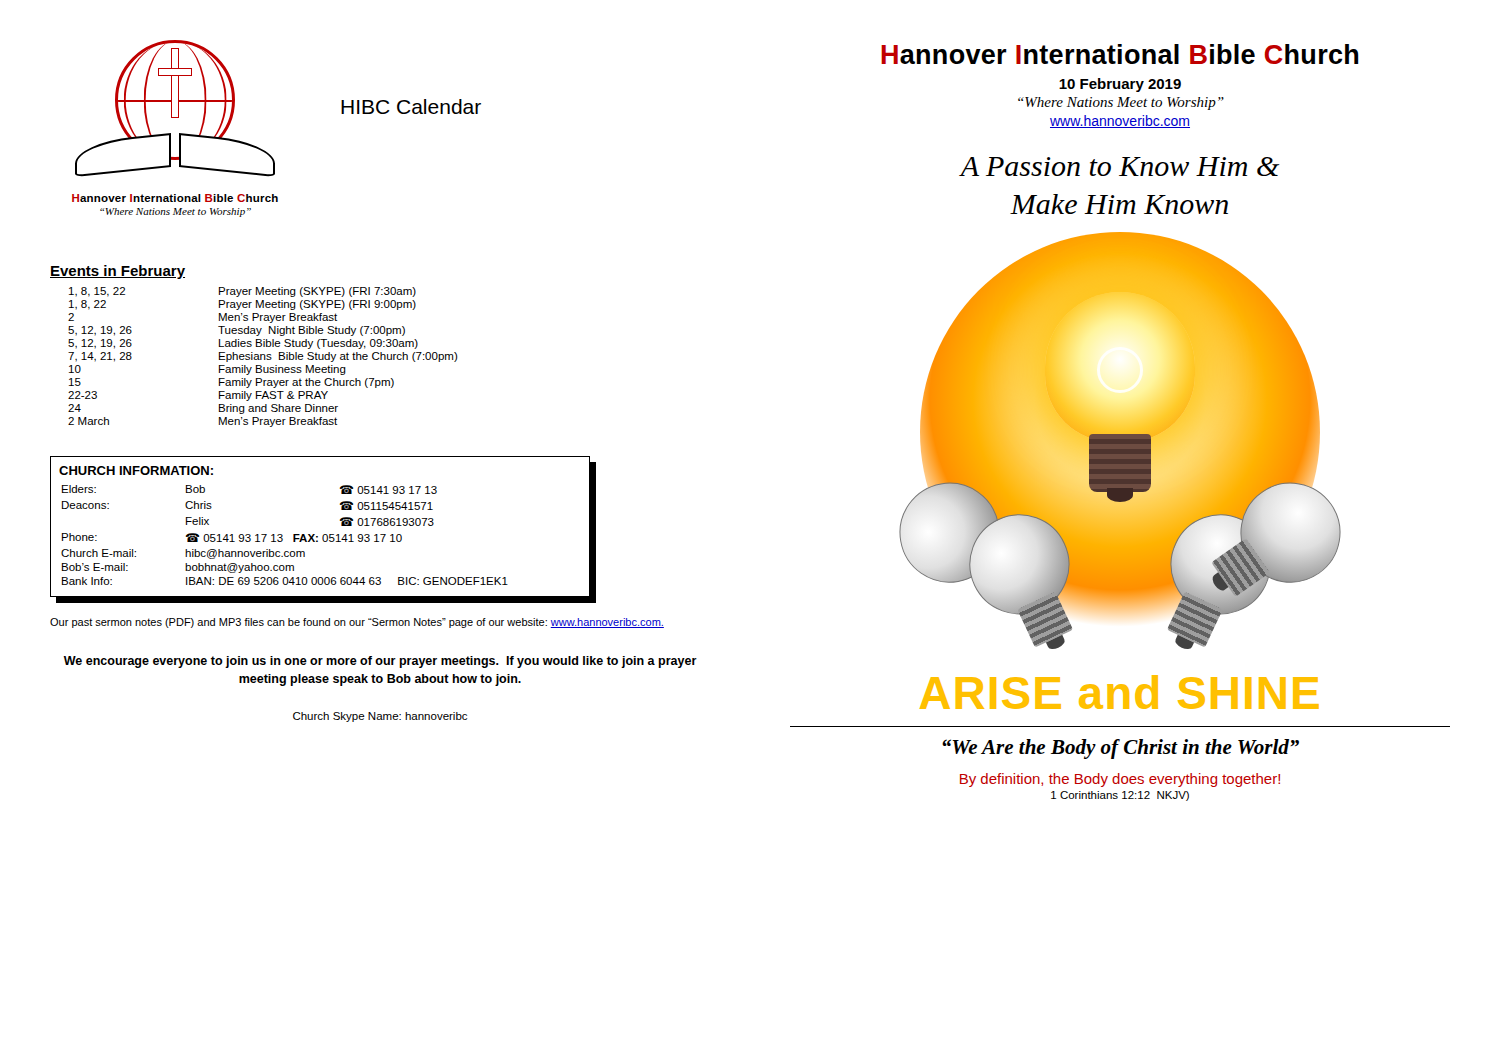Hannover International Bible Church
“Where Nations Meet to Worship”
HIBC Calendar
Events in February
| 1, 8, 15, 22 | Prayer Meeting (SKYPE) (FRI 7:30am) |
| 1, 8, 22 | Prayer Meeting (SKYPE) (FRI 9:00pm) |
| 2 | Men’s Prayer Breakfast |
| 5, 12, 19, 26 | Tuesday Night Bible Study (7:00pm) |
| 5, 12, 19, 26 | Ladies Bible Study (Tuesday, 09:30am) |
| 7, 14, 21, 28 | Ephesians Bible Study at the Church (7:00pm) |
| 10 | Family Business Meeting |
| 15 | Family Prayer at the Church (7pm) |
| 22-23 | Family FAST & PRAY |
| 24 | Bring and Share Dinner |
| 2 March | Men’s Prayer Breakfast |
CHURCH INFORMATION:
| Elders: | Bob | ☎ 05141 93 17 13 |
| Deacons: | Chris | ☎ 051154541571 |
| | Felix | ☎ 017686193073 |
| Phone: | ☎ 05141 93 17 13 FAX: 05141 93 17 10 |
| Church E-mail: | hibc@hannoveribc.com |
| Bob’s E-mail: | bobhnat@yahoo.com |
| Bank Info: | IBAN: DE 69 5206 0410 0006 6044 63 BIC: GENODEF1EK1 |
Our past sermon notes (PDF) and MP3 files can be found on our “Sermon Notes” page of our website: www.hannoveribc.com.
We encourage everyone to join us in one or more of our prayer meetings. If you would like to join a prayer meeting please speak to Bob about how to join.
Church Skype Name: hannoveribc
Hannover International Bible Church
10 February 2019
“Where Nations Meet to Worship”
www.hannoveribc.com
A Passion to Know Him &
Make Him Known
ARISE and SHINE
“We Are the Body of Christ in the World”
By definition, the Body does everything together!
1 Corinthians 12:12 NKJV)